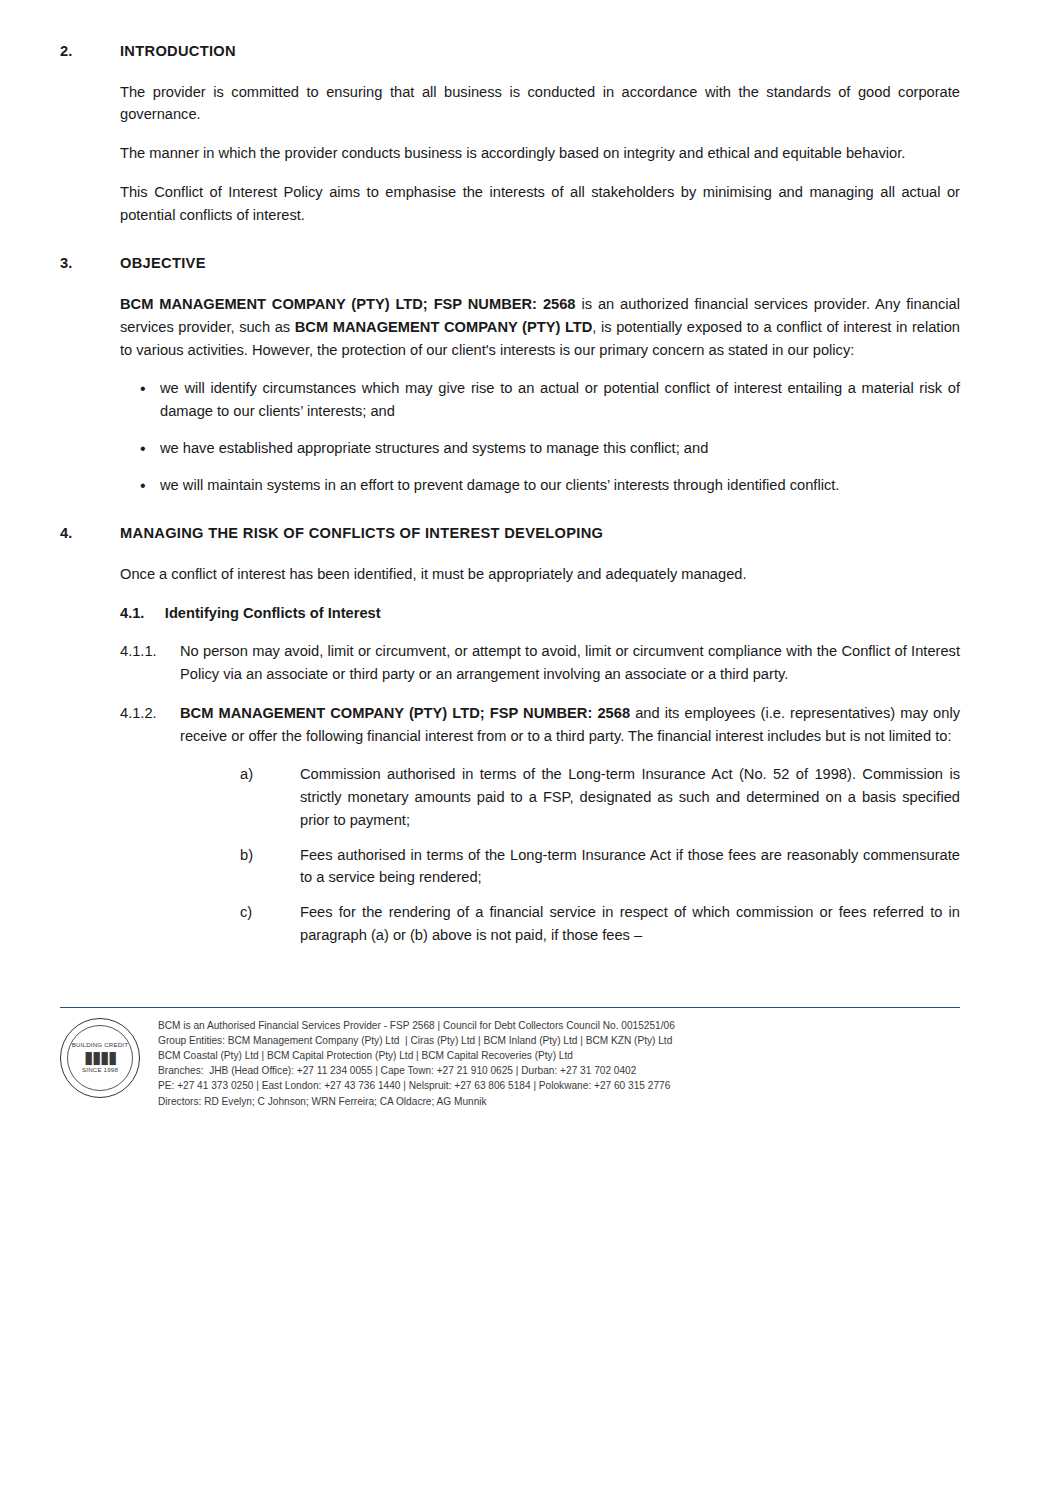2.
Introduction
The provider is committed to ensuring that all business is conducted in accordance with the standards of good corporate governance.
The manner in which the provider conducts business is accordingly based on integrity and ethical and equitable behavior.
This Conflict of Interest Policy aims to emphasise the interests of all stakeholders by minimising and managing all actual or potential conflicts of interest.
3.
Objective
BCM MANAGEMENT COMPANY (PTY) LTD; FSP NUMBER: 2568 is an authorized financial services provider. Any financial services provider, such as BCM MANAGEMENT COMPANY (PTY) LTD, is potentially exposed to a conflict of interest in relation to various activities. However, the protection of our client's interests is our primary concern as stated in our policy:
we will identify circumstances which may give rise to an actual or potential conflict of interest entailing a material risk of damage to our clients’ interests; and
we have established appropriate structures and systems to manage this conflict; and
we will maintain systems in an effort to prevent damage to our clients’ interests through identified conflict.
4.
Managing the risk of conflicts of interest developing
Once a conflict of interest has been identified, it must be appropriately and adequately managed.
4.1. Identifying Conflicts of Interest
4.1.1.
No person may avoid, limit or circumvent, or attempt to avoid, limit or circumvent compliance with the Conflict of Interest Policy via an associate or third party or an arrangement involving an associate or a third party.
4.1.2.
BCM MANAGEMENT COMPANY (PTY) LTD; FSP NUMBER: 2568 and its employees (i.e. representatives) may only receive or offer the following financial interest from or to a third party. The financial interest includes but is not limited to:
a) Commission authorised in terms of the Long-term Insurance Act (No. 52 of 1998). Commission is strictly monetary amounts paid to a FSP, designated as such and determined on a basis specified prior to payment;
b) Fees authorised in terms of the Long-term Insurance Act if those fees are reasonably commensurate to a service being rendered;
c) Fees for the rendering of a financial service in respect of which commission or fees referred to in paragraph (a) or (b) above is not paid, if those fees –
Building Credit
▮▮▮▮
Since 1998
BCM is an Authorised Financial Services Provider - FSP 2568 | Council for Debt Collectors Council No. 0015251/06
Group Entities: BCM Management Company (Pty) Ltd | Ciras (Pty) Ltd | BCM Inland (Pty) Ltd | BCM KZN (Pty) Ltd
BCM Coastal (Pty) Ltd | BCM Capital Protection (Pty) Ltd | BCM Capital Recoveries (Pty) Ltd
Branches: JHB (Head Office): +27 11 234 0055 | Cape Town: +27 21 910 0625 | Durban: +27 31 702 0402
PE: +27 41 373 0250 | East London: +27 43 736 1440 | Nelspruit: +27 63 806 5184 | Polokwane: +27 60 315 2776
Directors: RD Evelyn; C Johnson; WRN Ferreira; CA Oldacre; AG Munnik